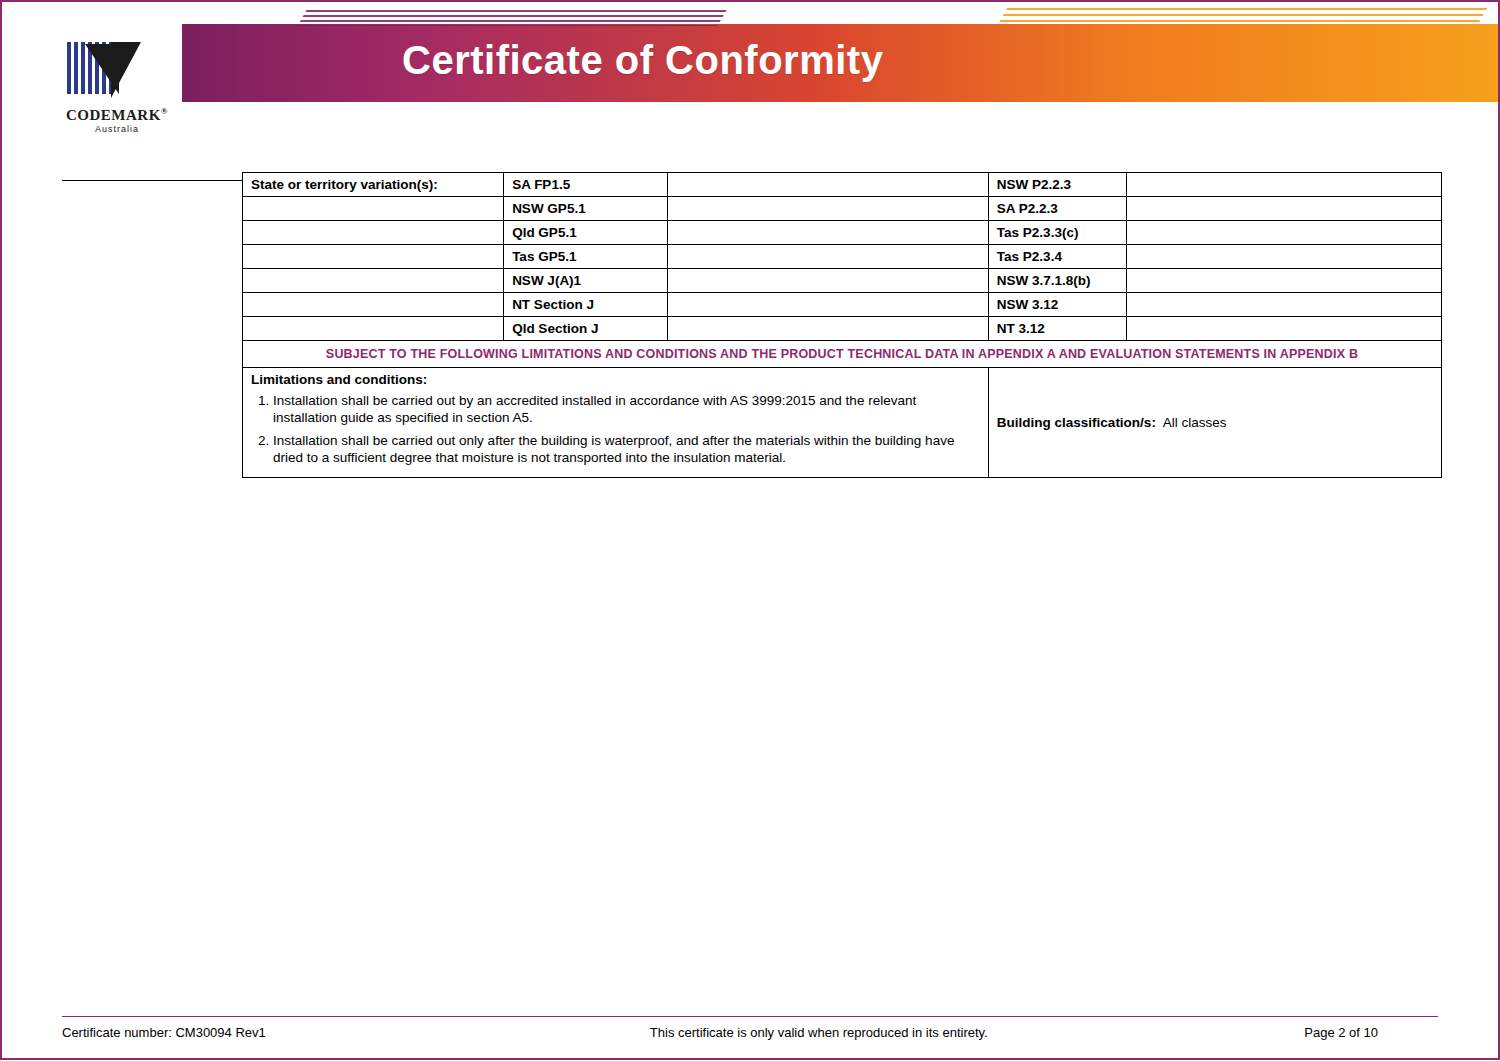Certificate of Conformity
CODEMARK®
Australia
| State or territory variation(s): | SA FP1.5 | | NSW P2.2.3 | |
| | NSW GP5.1 | | SA P2.2.3 | |
| | Qld GP5.1 | | Tas P2.3.3(c) | |
| | Tas GP5.1 | | Tas P2.3.4 | |
| | NSW J(A)1 | | NSW 3.7.1.8(b) | |
| | NT Section J | | NSW 3.12 | |
| | Qld Section J | | NT 3.12 | |
| SUBJECT TO THE FOLLOWING LIMITATIONS AND CONDITIONS AND THE PRODUCT TECHNICAL DATA IN APPENDIX A AND EVALUATION STATEMENTS IN APPENDIX B |
| Limitations and conditions: Installation shall be carried out by an accredited installed in accordance with AS 3999:2015 and the relevant installation guide as specified in section A5. Installation shall be carried out only after the building is waterproof, and after the materials within the building have dried to a sufficient degree that moisture is not transported into the insulation material. | Building classification/s: All classes |
Certificate number: CM30094 Rev1
This certificate is only valid when reproduced in its entirety.
Page 2 of 10